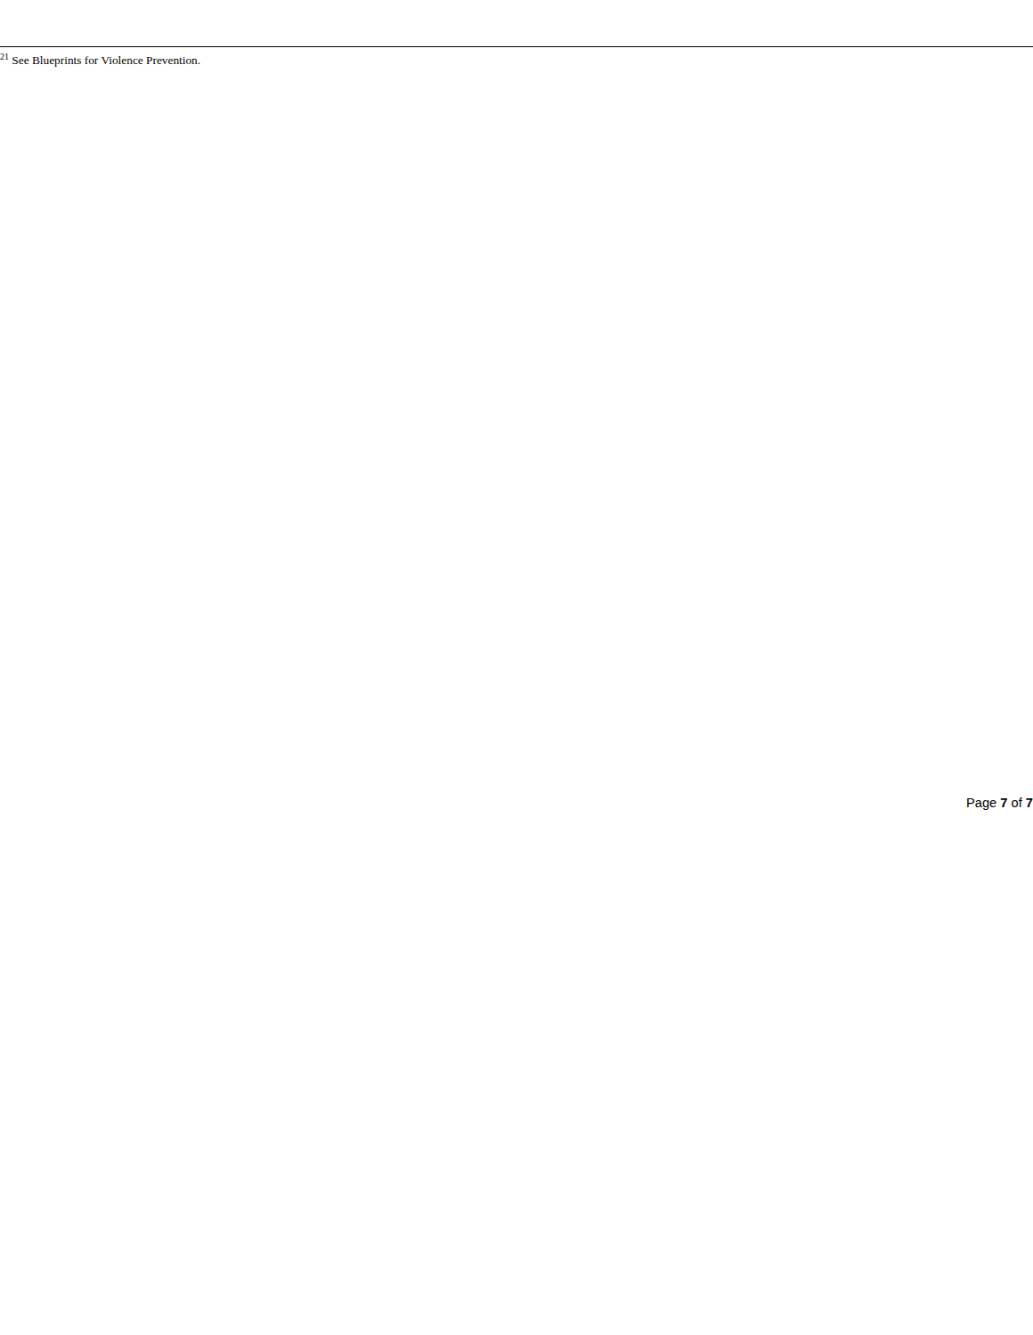21 See Blueprints for Violence Prevention.
Page 7 of 7